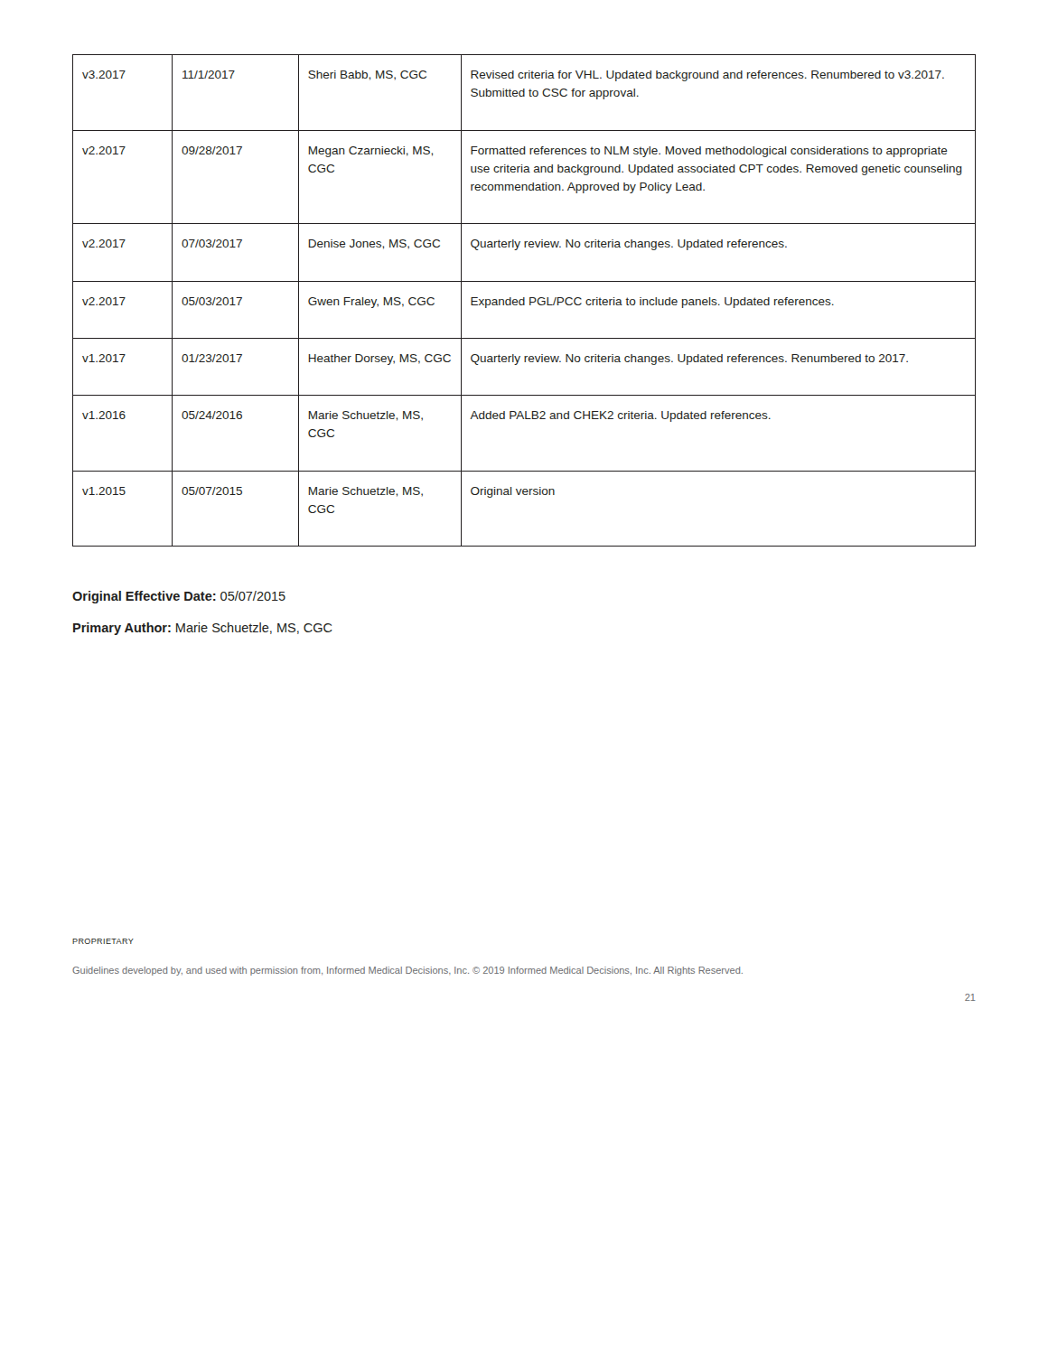| v3.2017 | 11/1/2017 | Sheri Babb, MS, CGC | Revised criteria for VHL. Updated background and references. Renumbered to v3.2017. Submitted to CSC for approval. |
| v2.2017 | 09/28/2017 | Megan Czarniecki, MS, CGC | Formatted references to NLM style. Moved methodological considerations to appropriate use criteria and background. Updated associated CPT codes. Removed genetic counseling recommendation. Approved by Policy Lead. |
| v2.2017 | 07/03/2017 | Denise Jones, MS, CGC | Quarterly review. No criteria changes. Updated references. |
| v2.2017 | 05/03/2017 | Gwen Fraley, MS, CGC | Expanded PGL/PCC criteria to include panels. Updated references. |
| v1.2017 | 01/23/2017 | Heather Dorsey, MS, CGC | Quarterly review. No criteria changes. Updated references. Renumbered to 2017. |
| v1.2016 | 05/24/2016 | Marie Schuetzle, MS, CGC | Added PALB2 and CHEK2 criteria. Updated references. |
| v1.2015 | 05/07/2015 | Marie Schuetzle, MS, CGC | Original version |
Original Effective Date: 05/07/2015
Primary Author: Marie Schuetzle, MS, CGC
PROPRIETARY
Guidelines developed by, and used with permission from, Informed Medical Decisions, Inc. © 2019 Informed Medical Decisions, Inc. All Rights Reserved.
21